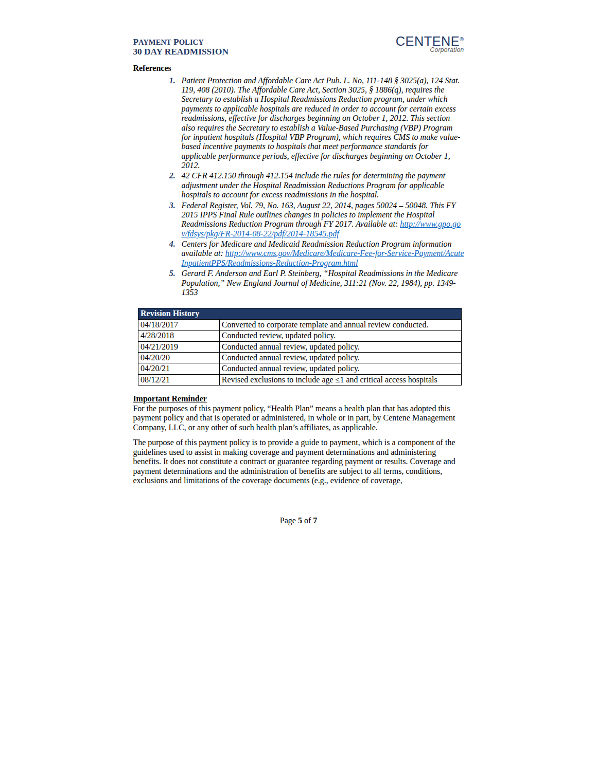CENTENE® Corporation
PAYMENT POLICY 30 DAY READMISSION
References
Patient Protection and Affordable Care Act Pub. L. No, 111-148 § 3025(a), 124 Stat. 119, 408 (2010). The Affordable Care Act, Section 3025, § 1886(q), requires the Secretary to establish a Hospital Readmissions Reduction program, under which payments to applicable hospitals are reduced in order to account for certain excess readmissions, effective for discharges beginning on October 1, 2012. This section also requires the Secretary to establish a Value-Based Purchasing (VBP) Program for inpatient hospitals (Hospital VBP Program), which requires CMS to make value-based incentive payments to hospitals that meet performance standards for applicable performance periods, effective for discharges beginning on October 1, 2012.
42 CFR 412.150 through 412.154 include the rules for determining the payment adjustment under the Hospital Readmission Reductions Program for applicable hospitals to account for excess readmissions in the hospital.
Federal Register, Vol. 79, No. 163, August 22, 2014, pages 50024 – 50048. This FY 2015 IPPS Final Rule outlines changes in policies to implement the Hospital Readmissions Reduction Program through FY 2017. Available at: http://www.gpo.gov/fdsys/pkg/FR-2014-08-22/pdf/2014-18545.pdf
Centers for Medicare and Medicaid Readmission Reduction Program information available at: http://www.cms.gov/Medicare/Medicare-Fee-for-Service-Payment/AcuteInpatientPPS/Readmissions-Reduction-Program.html
Gerard F. Anderson and Earl P. Steinberg, “Hospital Readmissions in the Medicare Population,” New England Journal of Medicine, 311:21 (Nov. 22, 1984), pp. 1349-1353
| Revision History |
| --- |
| 04/18/2017 | Converted to corporate template and annual review conducted. |
| 4/28/2018 | Conducted review, updated policy. |
| 04/21/2019 | Conducted annual review, updated policy. |
| 04/20/20 | Conducted annual review, updated policy. |
| 04/20/21 | Conducted annual review, updated policy. |
| 08/12/21 | Revised exclusions to include age ≤1 and critical access hospitals |
Important Reminder
For the purposes of this payment policy, “Health Plan” means a health plan that has adopted this payment policy and that is operated or administered, in whole or in part, by Centene Management Company, LLC, or any other of such health plan’s affiliates, as applicable.
The purpose of this payment policy is to provide a guide to payment, which is a component of the guidelines used to assist in making coverage and payment determinations and administering benefits. It does not constitute a contract or guarantee regarding payment or results. Coverage and payment determinations and the administration of benefits are subject to all terms, conditions, exclusions and limitations of the coverage documents (e.g., evidence of coverage,
Page 5 of 7